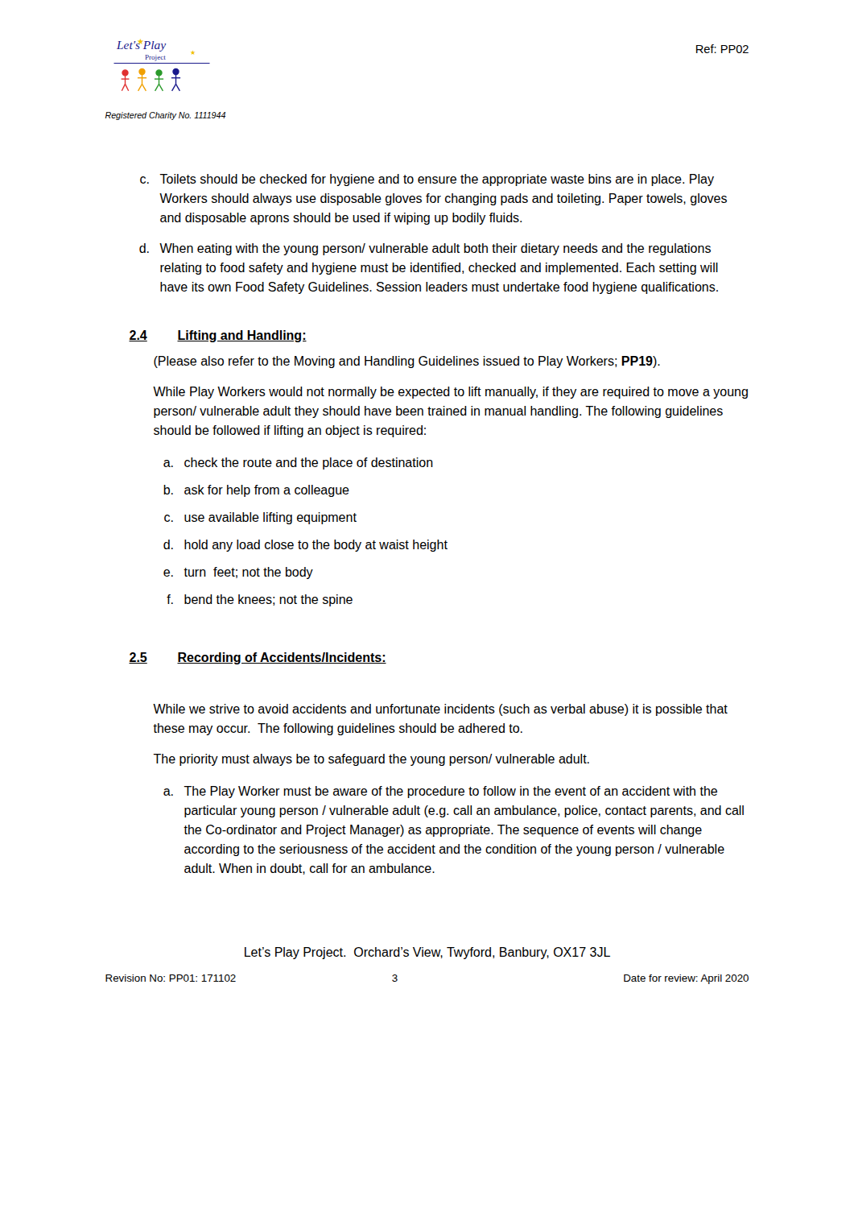Let's Play Project ★ ★
Registered Charity No. 1111944
Ref: PP02
Toilets should be checked for hygiene and to ensure the appropriate waste bins are in place. Play Workers should always use disposable gloves for changing pads and toileting. Paper towels, gloves and disposable aprons should be used if wiping up bodily fluids.
When eating with the young person/ vulnerable adult both their dietary needs and the regulations relating to food safety and hygiene must be identified, checked and implemented. Each setting will have its own Food Safety Guidelines. Session leaders must undertake food hygiene qualifications.
2.4
Lifting and Handling:
(Please also refer to the Moving and Handling Guidelines issued to Play Workers; PP19).
While Play Workers would not normally be expected to lift manually, if they are required to move a young person/ vulnerable adult they should have been trained in manual handling. The following guidelines should be followed if lifting an object is required:
check the route and the place of destination
ask for help from a colleague
use available lifting equipment
hold any load close to the body at waist height
turn feet; not the body
bend the knees; not the spine
2.5
Recording of Accidents/Incidents:
While we strive to avoid accidents and unfortunate incidents (such as verbal abuse) it is possible that these may occur. The following guidelines should be adhered to.
The priority must always be to safeguard the young person/ vulnerable adult.
The Play Worker must be aware of the procedure to follow in the event of an accident with the particular young person / vulnerable adult (e.g. call an ambulance, police, contact parents, and call the Co-ordinator and Project Manager) as appropriate. The sequence of events will change according to the seriousness of the accident and the condition of the young person / vulnerable adult. When in doubt, call for an ambulance.
Let’s Play Project. Orchard’s View, Twyford, Banbury, OX17 3JL
Revision No: PP01: 171102
3
Date for review: April 2020